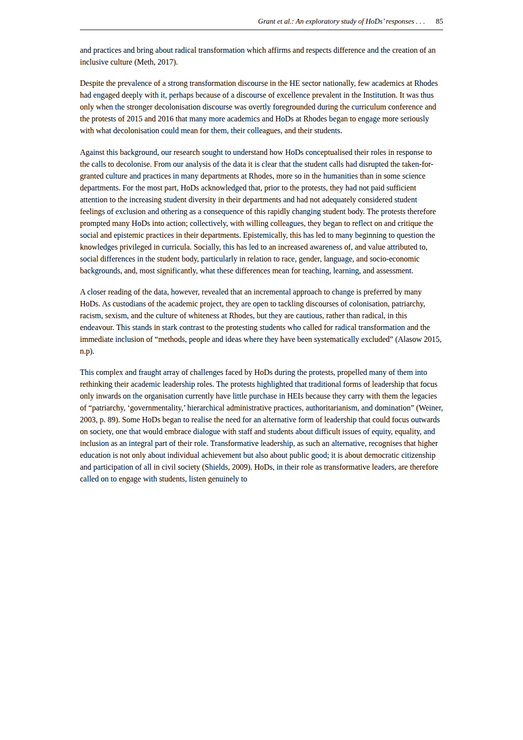Grant et al.: An exploratory study of HoDs’ responses . . . 85
and practices and bring about radical transformation which affirms and respects difference and the creation of an inclusive culture (Meth, 2017).
Despite the prevalence of a strong transformation discourse in the HE sector nationally, few academics at Rhodes had engaged deeply with it, perhaps because of a discourse of excellence prevalent in the Institution. It was thus only when the stronger decolonisation discourse was overtly foregrounded during the curriculum conference and the protests of 2015 and 2016 that many more academics and HoDs at Rhodes began to engage more seriously with what decolonisation could mean for them, their colleagues, and their students.
Against this background, our research sought to understand how HoDs conceptualised their roles in response to the calls to decolonise. From our analysis of the data it is clear that the student calls had disrupted the taken-for-granted culture and practices in many departments at Rhodes, more so in the humanities than in some science departments. For the most part, HoDs acknowledged that, prior to the protests, they had not paid sufficient attention to the increasing student diversity in their departments and had not adequately considered student feelings of exclusion and othering as a consequence of this rapidly changing student body. The protests therefore prompted many HoDs into action; collectively, with willing colleagues, they began to reflect on and critique the social and epistemic practices in their departments. Epistemically, this has led to many beginning to question the knowledges privileged in curricula. Socially, this has led to an increased awareness of, and value attributed to, social differences in the student body, particularly in relation to race, gender, language, and socio-economic backgrounds, and, most significantly, what these differences mean for teaching, learning, and assessment.
A closer reading of the data, however, revealed that an incremental approach to change is preferred by many HoDs. As custodians of the academic project, they are open to tackling discourses of colonisation, patriarchy, racism, sexism, and the culture of whiteness at Rhodes, but they are cautious, rather than radical, in this endeavour. This stands in stark contrast to the protesting students who called for radical transformation and the immediate inclusion of “methods, people and ideas where they have been systematically excluded” (Alasow 2015, n.p).
This complex and fraught array of challenges faced by HoDs during the protests, propelled many of them into rethinking their academic leadership roles. The protests highlighted that traditional forms of leadership that focus only inwards on the organisation currently have little purchase in HEIs because they carry with them the legacies of “patriarchy, ‘governmentality,’ hierarchical administrative practices, authoritarianism, and domination” (Weiner, 2003, p. 89). Some HoDs began to realise the need for an alternative form of leadership that could focus outwards on society, one that would embrace dialogue with staff and students about difficult issues of equity, equality, and inclusion as an integral part of their role. Transformative leadership, as such an alternative, recognises that higher education is not only about individual achievement but also about public good; it is about democratic citizenship and participation of all in civil society (Shields, 2009). HoDs, in their role as transformative leaders, are therefore called on to engage with students, listen genuinely to